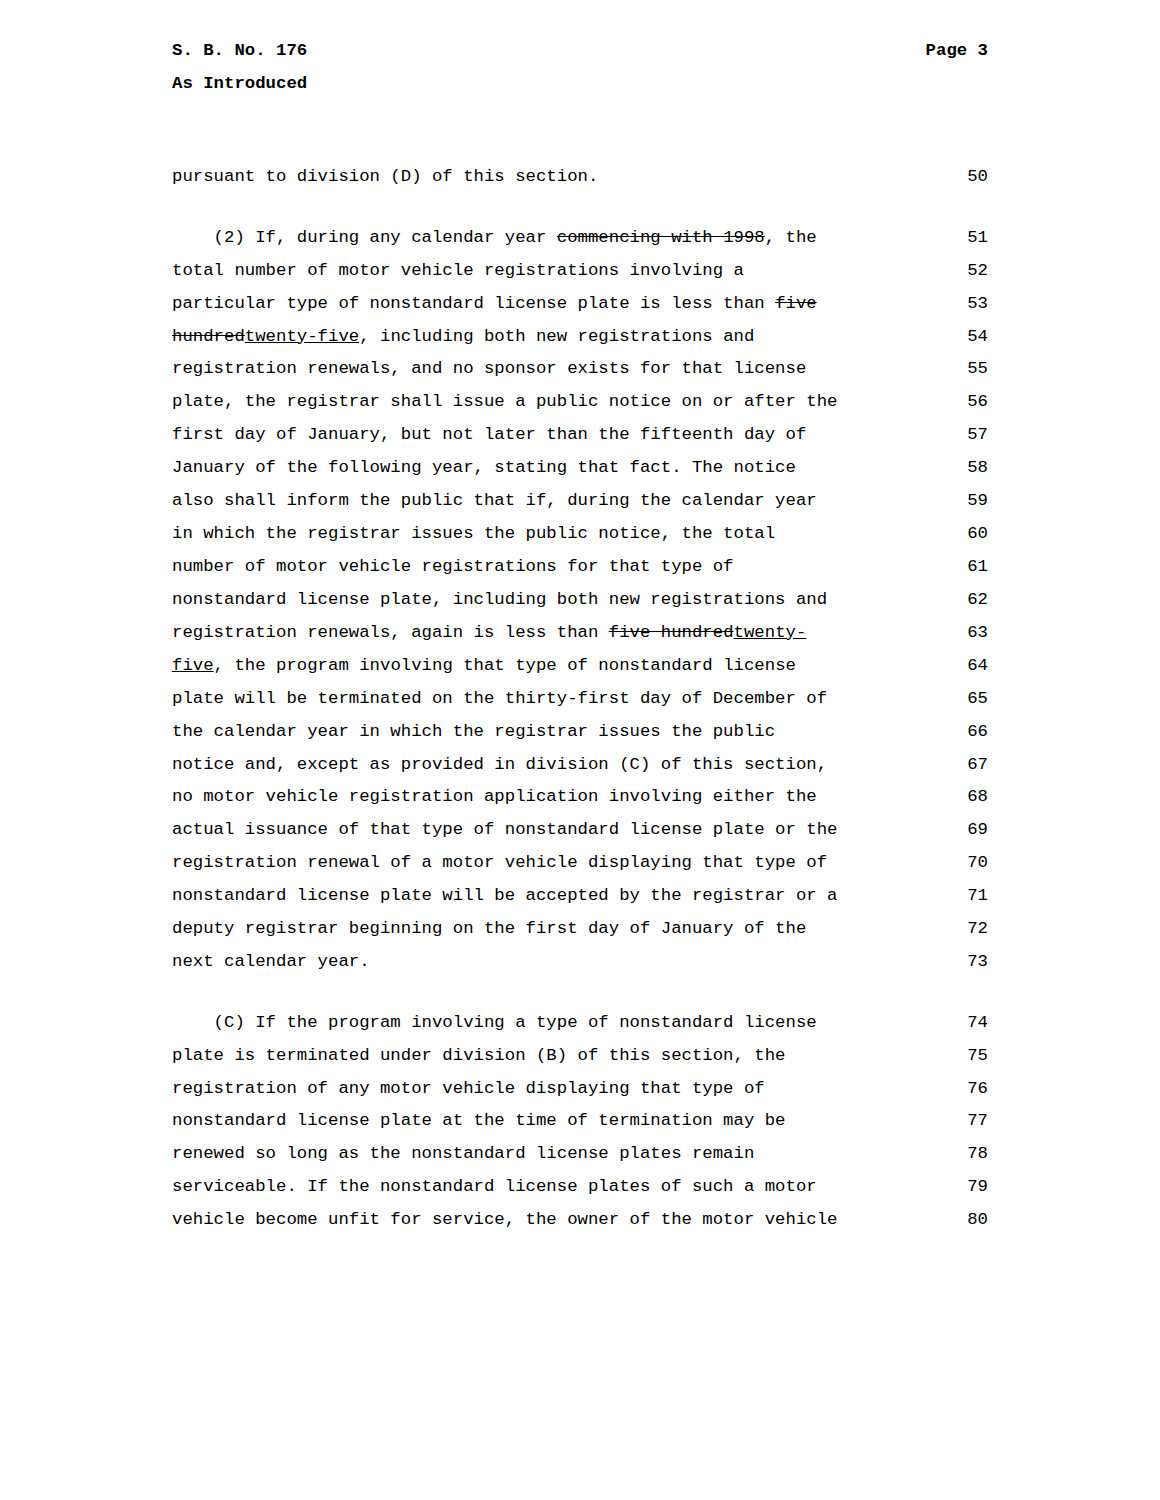S. B. No. 176 As Introduced
Page 3
pursuant to division (D) of this section. 50
(2) If, during any calendar year commencing with 1998, the 51 total number of motor vehicle registrations involving a 52 particular type of nonstandard license plate is less than five 53 hundredtwenty-five, including both new registrations and 54 registration renewals, and no sponsor exists for that license 55 plate, the registrar shall issue a public notice on or after the 56 first day of January, but not later than the fifteenth day of 57 January of the following year, stating that fact. The notice 58 also shall inform the public that if, during the calendar year 59 in which the registrar issues the public notice, the total 60 number of motor vehicle registrations for that type of 61 nonstandard license plate, including both new registrations and 62 registration renewals, again is less than five hundredtwenty-63 five, the program involving that type of nonstandard license 64 plate will be terminated on the thirty-first day of December of 65 the calendar year in which the registrar issues the public 66 notice and, except as provided in division (C) of this section, 67 no motor vehicle registration application involving either the 68 actual issuance of that type of nonstandard license plate or the 69 registration renewal of a motor vehicle displaying that type of 70 nonstandard license plate will be accepted by the registrar or a 71 deputy registrar beginning on the first day of January of the 72 next calendar year. 73
(C) If the program involving a type of nonstandard license 74 plate is terminated under division (B) of this section, the 75 registration of any motor vehicle displaying that type of 76 nonstandard license plate at the time of termination may be 77 renewed so long as the nonstandard license plates remain 78 serviceable. If the nonstandard license plates of such a motor 79 vehicle become unfit for service, the owner of the motor vehicle 80